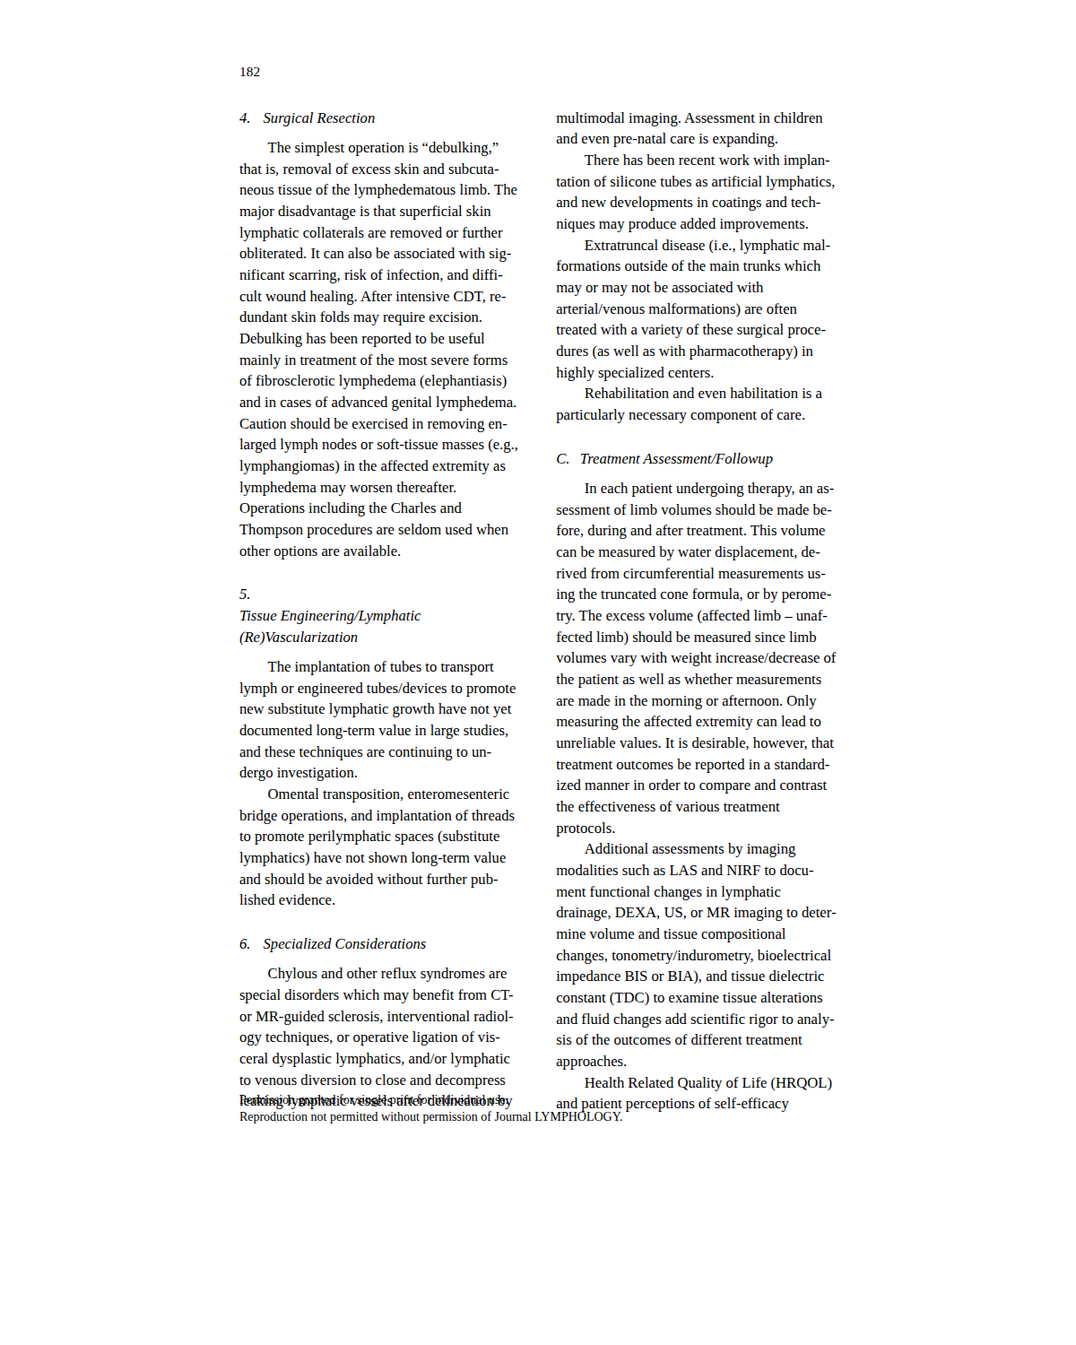182
4. Surgical Resection
The simplest operation is “debulking,” that is, removal of excess skin and subcutaneous tissue of the lymphedematous limb. The major disadvantage is that superficial skin lymphatic collaterals are removed or further obliterated. It can also be associated with significant scarring, risk of infection, and difficult wound healing. After intensive CDT, redundant skin folds may require excision. Debulking has been reported to be useful mainly in treatment of the most severe forms of fibrosclerotic lymphedema (elephantiasis) and in cases of advanced genital lymphedema. Caution should be exercised in removing enlarged lymph nodes or soft-tissue masses (e.g., lymphangiomas) in the affected extremity as lymphedema may worsen thereafter. Operations including the Charles and Thompson procedures are seldom used when other options are available.
5. Tissue Engineering/Lymphatic (Re)Vascularization
The implantation of tubes to transport lymph or engineered tubes/devices to promote new substitute lymphatic growth have not yet documented long-term value in large studies, and these techniques are continuing to undergo investigation.
Omental transposition, enteromesenteric bridge operations, and implantation of threads to promote perilymphatic spaces (substitute lymphatics) have not shown long-term value and should be avoided without further published evidence.
6. Specialized Considerations
Chylous and other reflux syndromes are special disorders which may benefit from CT- or MR-guided sclerosis, interventional radiology techniques, or operative ligation of visceral dysplastic lymphatics, and/or lymphatic to venous diversion to close and decompress leaking lymphatic vessels after delineation by multimodal imaging. Assessment in children and even pre-natal care is expanding.
There has been recent work with implantation of silicone tubes as artificial lymphatics, and new developments in coatings and techniques may produce added improvements.
Extratruncal disease (i.e., lymphatic malformations outside of the main trunks which may or may not be associated with arterial/venous malformations) are often treated with a variety of these surgical procedures (as well as with pharmacotherapy) in highly specialized centers.
Rehabilitation and even habilitation is a particularly necessary component of care.
C. Treatment Assessment/Followup
In each patient undergoing therapy, an assessment of limb volumes should be made before, during and after treatment. This volume can be measured by water displacement, derived from circumferential measurements using the truncated cone formula, or by perometry. The excess volume (affected limb – unaffected limb) should be measured since limb volumes vary with weight increase/decrease of the patient as well as whether measurements are made in the morning or afternoon. Only measuring the affected extremity can lead to unreliable values. It is desirable, however, that treatment outcomes be reported in a standardized manner in order to compare and contrast the effectiveness of various treatment protocols.
Additional assessments by imaging modalities such as LAS and NIRF to document functional changes in lymphatic drainage, DEXA, US, or MR imaging to determine volume and tissue compositional changes, tonometry/indurometry, bioelectrical impedance BIS or BIA), and tissue dielectric constant (TDC) to examine tissue alterations and fluid changes add scientific rigor to analysis of the outcomes of different treatment approaches.
Health Related Quality of Life (HRQOL) and patient perceptions of self-efficacy
Permission granted for single print for individual use.
Reproduction not permitted without permission of Journal LYMPHOLOGY.